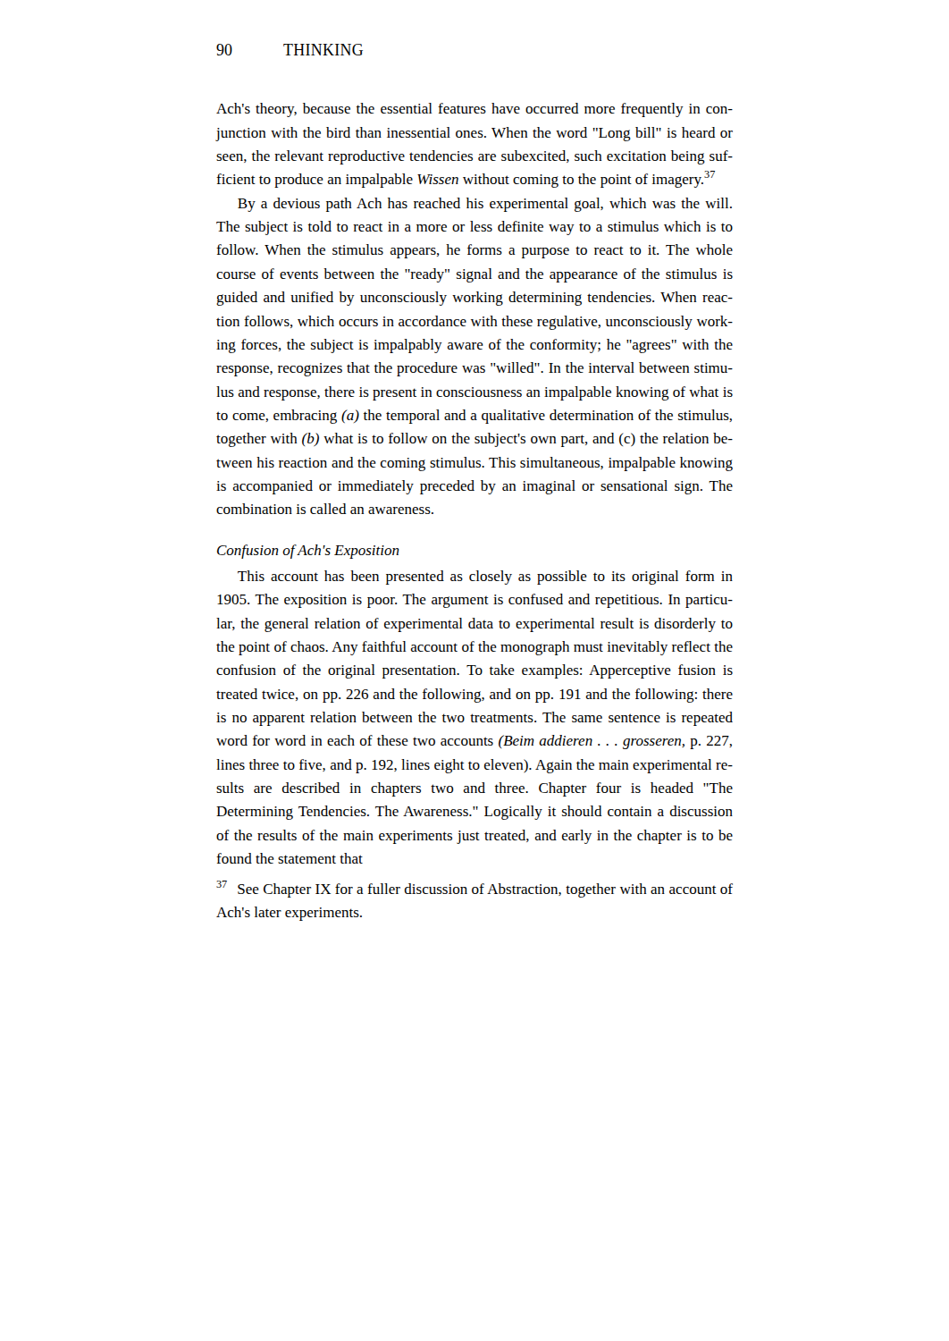90 THINKING
Ach's theory, because the essential features have occurred more frequently in conjunction with the bird than inessential ones. When the word "Long bill" is heard or seen, the relevant reproductive tendencies are subexcited, such excitation being sufficient to produce an impalpable Wissen without coming to the point of imagery.37
By a devious path Ach has reached his experimental goal, which was the will. The subject is told to react in a more or less definite way to a stimulus which is to follow. When the stimulus appears, he forms a purpose to react to it. The whole course of events between the "ready" signal and the appearance of the stimulus is guided and unified by unconsciously working determining tendencies. When reaction follows, which occurs in accordance with these regulative, unconsciously working forces, the subject is impalpably aware of the conformity; he "agrees" with the response, recognizes that the procedure was "willed". In the interval between stimulus and response, there is present in consciousness an impalpable knowing of what is to come, embracing (a) the temporal and a qualitative determination of the stimulus, together with (b) what is to follow on the subject's own part, and (c) the relation between his reaction and the coming stimulus. This simultaneous, impalpable knowing is accompanied or immediately preceded by an imaginal or sensational sign. The combination is called an awareness.
Confusion of Ach's Exposition
This account has been presented as closely as possible to its original form in 1905. The exposition is poor. The argument is confused and repetitious. In particular, the general relation of experimental data to experimental result is disorderly to the point of chaos. Any faithful account of the monograph must inevitably reflect the confusion of the original presentation. To take examples: Apperceptive fusion is treated twice, on pp. 226 and the following, and on pp. 191 and the following: there is no apparent relation between the two treatments. The same sentence is repeated word for word in each of these two accounts (Beim addieren . . . grosseren, p. 227, lines three to five, and p. 192, lines eight to eleven). Again the main experimental results are described in chapters two and three. Chapter four is headed "The Determining Tendencies. The Awareness." Logically it should contain a discussion of the results of the main experiments just treated, and early in the chapter is to be found the statement that
37 See Chapter IX for a fuller discussion of Abstraction, together with an account of Ach's later experiments.